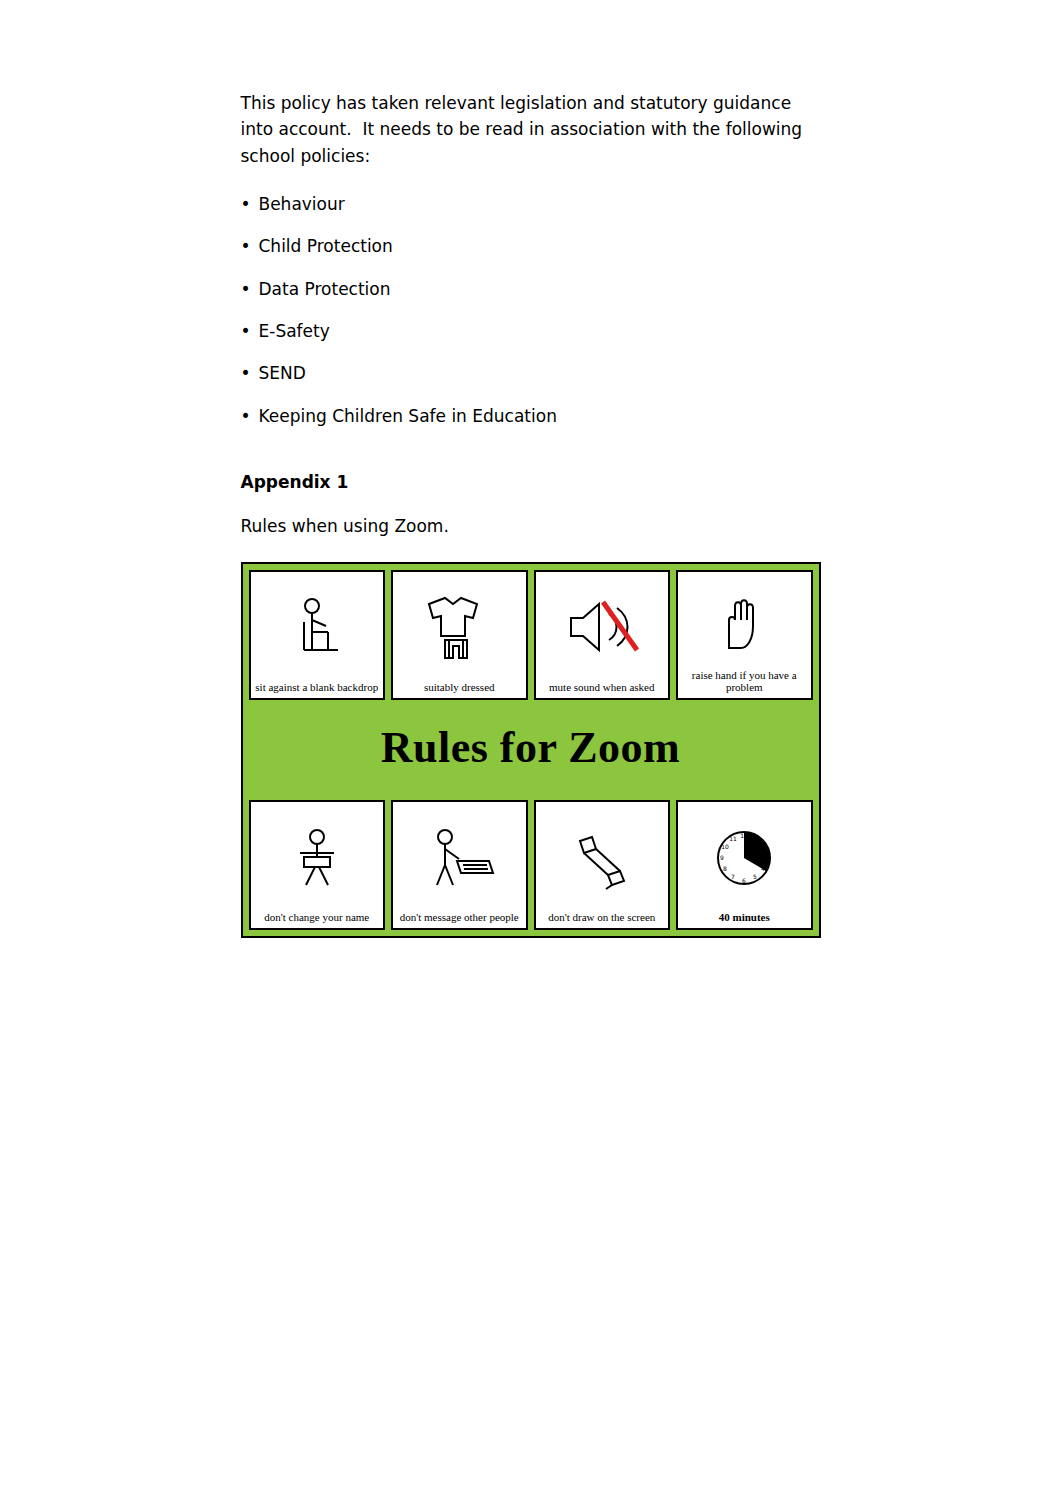This policy has taken relevant legislation and statutory guidance into account. It needs to be read in association with the following school policies:
Behaviour
Child Protection
Data Protection
E-Safety
SEND
Keeping Children Safe in Education
Appendix 1
Rules when using Zoom.
sit against a blank backdrop
suitably dressed
mute sound when asked
raise hand if you have a problem
Rules for Zoom
don't change your name
don't message other people
don't draw on the screen
12 1 2 3 4 5 6 7 8 9 10 11
40 minutes